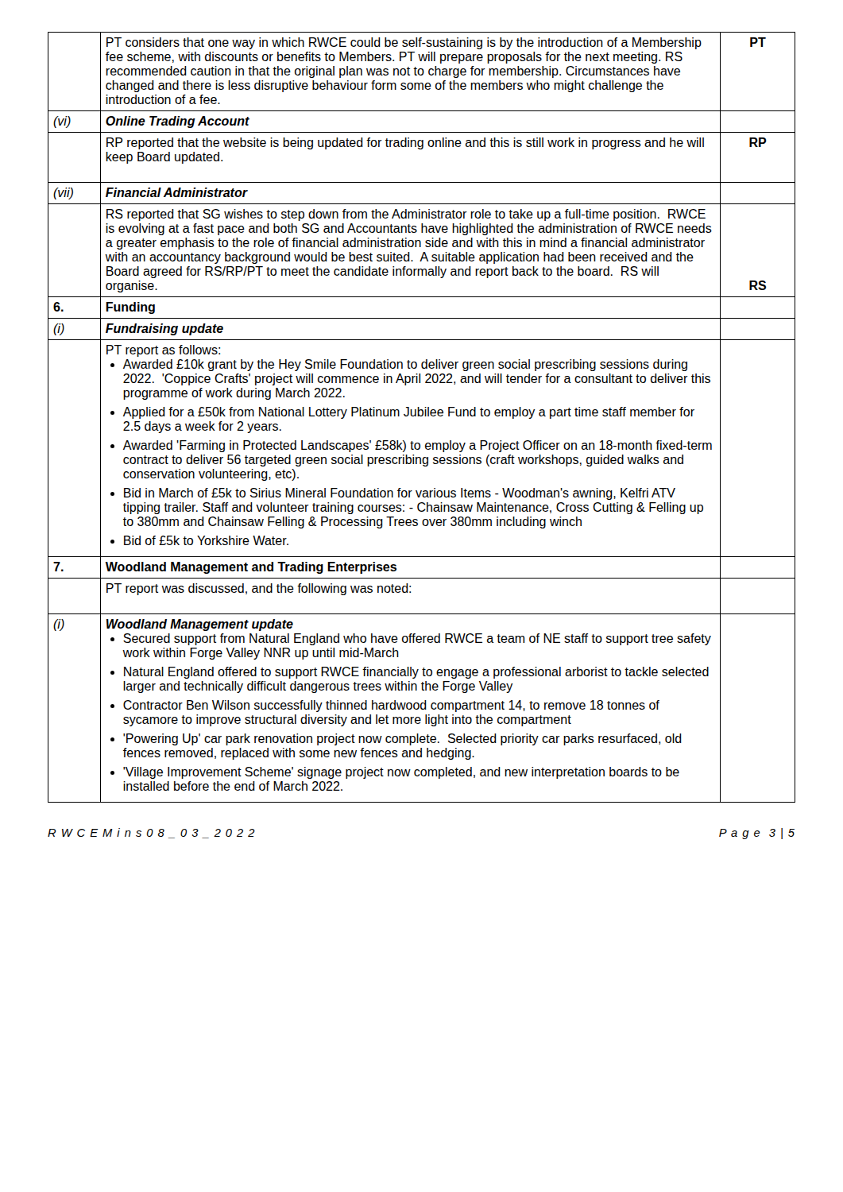| | PT considers that one way in which RWCE could be self-sustaining is by the introduction of a Membership fee scheme, with discounts or benefits to Members. PT will prepare proposals for the next meeting. RS recommended caution in that the original plan was not to charge for membership. Circumstances have changed and there is less disruptive behaviour form some of the members who might challenge the introduction of a fee. | PT |
| (vi) | Online Trading Account | |
| | RP reported that the website is being updated for trading online and this is still work in progress and he will keep Board updated. | RP |
| (vii) | Financial Administrator | |
| | RS reported that SG wishes to step down from the Administrator role to take up a full-time position. RWCE is evolving at a fast pace and both SG and Accountants have highlighted the administration of RWCE needs a greater emphasis to the role of financial administration side and with this in mind a financial administrator with an accountancy background would be best suited. A suitable application had been received and the Board agreed for RS/RP/PT to meet the candidate informally and report back to the board. RS will organise. | RS |
| 6. | Funding | |
| (i) | Fundraising update | |
| | PT report as follows: Awarded £10k grant by the Hey Smile Foundation to deliver green social prescribing sessions during 2022. 'Coppice Crafts' project will commence in April 2022, and will tender for a consultant to deliver this programme of work during March 2022. Applied for a £50k from National Lottery Platinum Jubilee Fund to employ a part time staff member for 2.5 days a week for 2 years. Awarded 'Farming in Protected Landscapes' £58k) to employ a Project Officer on an 18-month fixed-term contract to deliver 56 targeted green social prescribing sessions (craft workshops, guided walks and conservation volunteering, etc). Bid in March of £5k to Sirius Mineral Foundation for various Items - Woodman's awning, Kelfri ATV tipping trailer. Staff and volunteer training courses: - Chainsaw Maintenance, Cross Cutting & Felling up to 380mm and Chainsaw Felling & Processing Trees over 380mm including winch Bid of £5k to Yorkshire Water. | |
| 7. | Woodland Management and Trading Enterprises | |
| | PT report was discussed, and the following was noted: | |
| (i) | Woodland Management update Secured support from Natural England who have offered RWCE a team of NE staff to support tree safety work within Forge Valley NNR up until mid-March Natural England offered to support RWCE financially to engage a professional arborist to tackle selected larger and technically difficult dangerous trees within the Forge Valley Contractor Ben Wilson successfully thinned hardwood compartment 14, to remove 18 tonnes of sycamore to improve structural diversity and let more light into the compartment 'Powering Up' car park renovation project now complete. Selected priority car parks resurfaced, old fences removed, replaced with some new fences and hedging. 'Village Improvement Scheme' signage project now completed, and new interpretation boards to be installed before the end of March 2022. | |
R W C E M i n s 0 8 _ 0 3 _ 2 0 2 2
P a g e 3 | 5